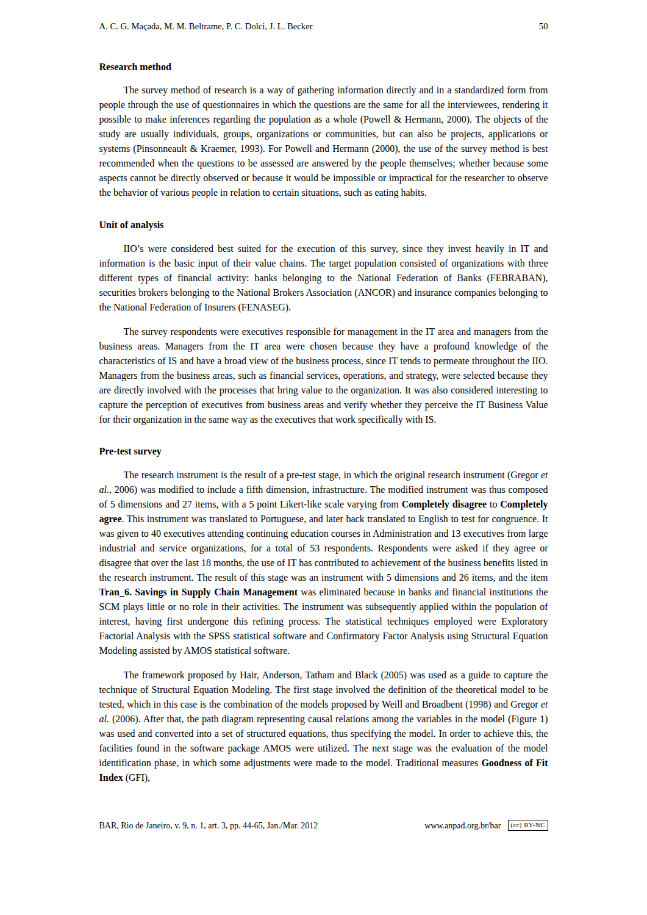A. C. G. Maçada, M. M. Beltrame, P. C. Dolci, J. L. Becker 50
Research method
The survey method of research is a way of gathering information directly and in a standardized form from people through the use of questionnaires in which the questions are the same for all the interviewees, rendering it possible to make inferences regarding the population as a whole (Powell & Hermann, 2000). The objects of the study are usually individuals, groups, organizations or communities, but can also be projects, applications or systems (Pinsonneault & Kraemer, 1993). For Powell and Hermann (2000), the use of the survey method is best recommended when the questions to be assessed are answered by the people themselves; whether because some aspects cannot be directly observed or because it would be impossible or impractical for the researcher to observe the behavior of various people in relation to certain situations, such as eating habits.
Unit of analysis
IIO’s were considered best suited for the execution of this survey, since they invest heavily in IT and information is the basic input of their value chains. The target population consisted of organizations with three different types of financial activity: banks belonging to the National Federation of Banks (FEBRABAN), securities brokers belonging to the National Brokers Association (ANCOR) and insurance companies belonging to the National Federation of Insurers (FENASEG).
The survey respondents were executives responsible for management in the IT area and managers from the business areas. Managers from the IT area were chosen because they have a profound knowledge of the characteristics of IS and have a broad view of the business process, since IT tends to permeate throughout the IIO. Managers from the business areas, such as financial services, operations, and strategy, were selected because they are directly involved with the processes that bring value to the organization. It was also considered interesting to capture the perception of executives from business areas and verify whether they perceive the IT Business Value for their organization in the same way as the executives that work specifically with IS.
Pre-test survey
The research instrument is the result of a pre-test stage, in which the original research instrument (Gregor et al., 2006) was modified to include a fifth dimension, infrastructure. The modified instrument was thus composed of 5 dimensions and 27 items, with a 5 point Likert-like scale varying from Completely disagree to Completely agree. This instrument was translated to Portuguese, and later back translated to English to test for congruence. It was given to 40 executives attending continuing education courses in Administration and 13 executives from large industrial and service organizations, for a total of 53 respondents. Respondents were asked if they agree or disagree that over the last 18 months, the use of IT has contributed to achievement of the business benefits listed in the research instrument. The result of this stage was an instrument with 5 dimensions and 26 items, and the item Tran_6. Savings in Supply Chain Management was eliminated because in banks and financial institutions the SCM plays little or no role in their activities. The instrument was subsequently applied within the population of interest, having first undergone this refining process. The statistical techniques employed were Exploratory Factorial Analysis with the SPSS statistical software and Confirmatory Factor Analysis using Structural Equation Modeling assisted by AMOS statistical software.
The framework proposed by Hair, Anderson, Tatham and Black (2005) was used as a guide to capture the technique of Structural Equation Modeling. The first stage involved the definition of the theoretical model to be tested, which in this case is the combination of the models proposed by Weill and Broadbent (1998) and Gregor et al. (2006). After that, the path diagram representing causal relations among the variables in the model (Figure 1) was used and converted into a set of structured equations, thus specifying the model. In order to achieve this, the facilities found in the software package AMOS were utilized. The next stage was the evaluation of the model identification phase, in which some adjustments were made to the model. Traditional measures Goodness of Fit Index (GFI),
BAR, Rio de Janeiro, v. 9, n. 1, art. 3, pp. 44-65, Jan./Mar. 2012 www.anpad.org.br/bar (cc) BY-NC